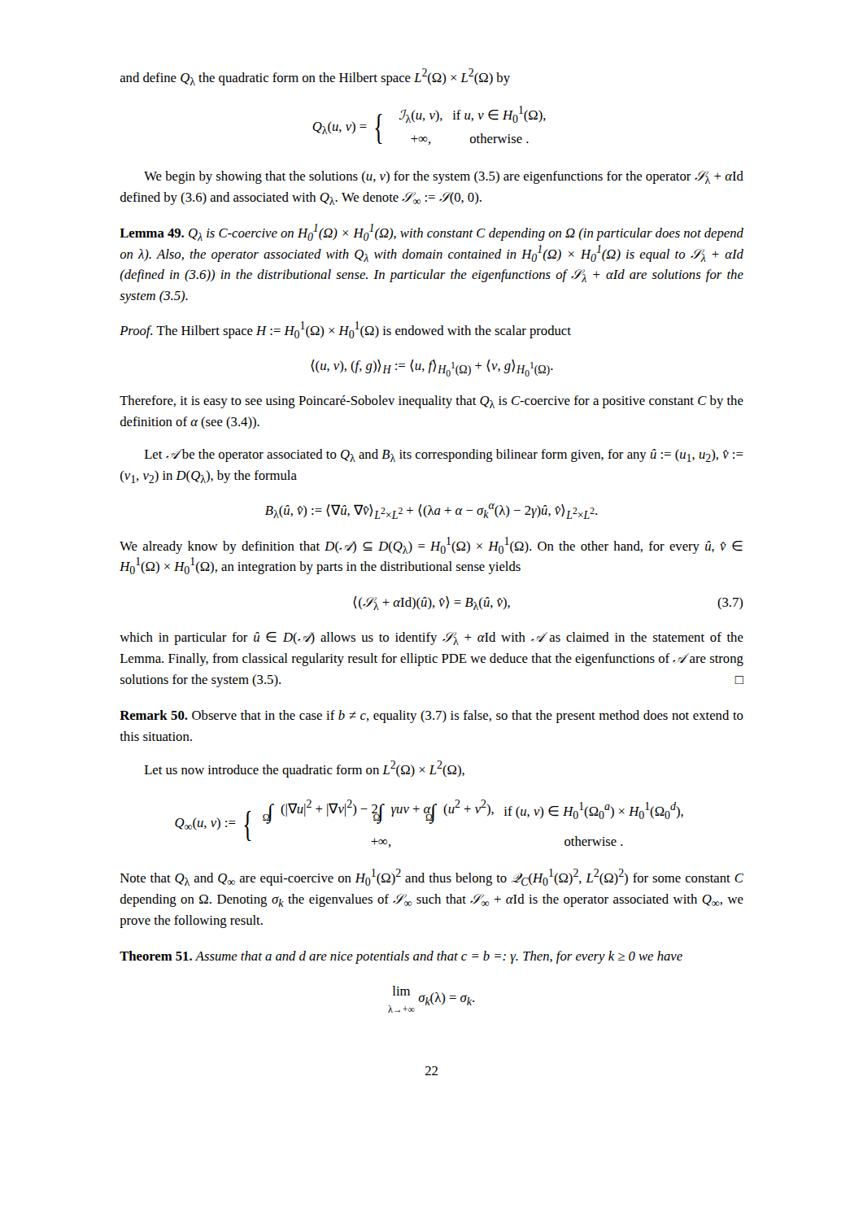and define Qλ the quadratic form on the Hilbert space L2(Ω) × L2(Ω) by
Qλ(u, v) = {
| ℐ λ ( u , v ), | if u , v ∈ H 0 1 (Ω), |
| +∞, | otherwise . |
We begin by showing that the solutions (u, v) for the system (3.5) are eigenfunctions for the operator 𝒮λ + α Id defined by (3.6) and associated with Qλ. We denote 𝒮∞ := 𝒮(0, 0).
Lemma 49. Qλ is C-coercive on H01(Ω) × H01(Ω), with constant C depending on Ω (in particular does not depend on λ). Also, the operator associated with Qλ with domain contained in H01(Ω) × H01(Ω) is equal to 𝒮λ + α Id (defined in (3.6)) in the distributional sense. In particular the eigenfunctions of 𝒮λ + α Id are solutions for the system (3.5).
Proof. The Hilbert space H := H01(Ω) × H01(Ω) is endowed with the scalar product
⟨(u, v), (f, g)⟩H := ⟨u, f⟩H01(Ω) + ⟨v, g⟩H01(Ω).
Therefore, it is easy to see using Poincaré-Sobolev inequality that Qλ is C-coercive for a positive constant C by the definition of α (see (3.4)).
Let 𝒜 be the operator associated to Qλ and Bλ its corresponding bilinear form given, for any û := (u1, u2), v̂ := (v1, v2) in D(Qλ), by the formula
Bλ(û, v̂) := ⟨∇û, ∇v̂⟩L2×L2 + ⟨(λa + α − σkα(λ) − 2γ)û, v̂⟩L2×L2.
We already know by definition that D(𝒜) ⊆ D(Qλ) = H01(Ω) × H01(Ω). On the other hand, for every û, v̂ ∈ H01(Ω) × H01(Ω), an integration by parts in the distributional sense yields
⟨(𝒮λ + α Id)(û), v̂⟩ = Bλ(û, v̂),
(3.7)
which in particular for û ∈ D(𝒜) allows us to identify 𝒮λ + α Id with 𝒜 as claimed in the statement of the Lemma. Finally, from classical regularity result for elliptic PDE we deduce that the eigenfunctions of 𝒜 are strong solutions for the system (3.5). □
Remark 50. Observe that in the case if b ≠ c, equality (3.7) is false, so that the present method does not extend to this situation.
Let us now introduce the quadratic form on L2(Ω) × L2(Ω),
Q∞(u, v) := {
| ∫ Ω (/∇ u / 2 + /∇ v / 2 ) − 2 ∫ Ω γuv + α ∫ Ω ( u 2 + v 2 ), | if ( u , v ) ∈ H 0 1 (Ω 0 a ) × H 0 1 (Ω 0 d ), |
| +∞, | otherwise . |
Note that Qλ and Q∞ are equi-coercive on H01(Ω)2 and thus belong to 𝒬C(H01(Ω)2, L2(Ω)2) for some constant C depending on Ω. Denoting σk the eigenvalues of 𝒮∞ such that 𝒮∞ + α Id is the operator associated with Q∞, we prove the following result.
Theorem 51. Assume that a and d are nice potentials and that c = b =: γ. Then, for every k ≥ 0 we have
lim λ→+∞ σk(λ) = σk.
22